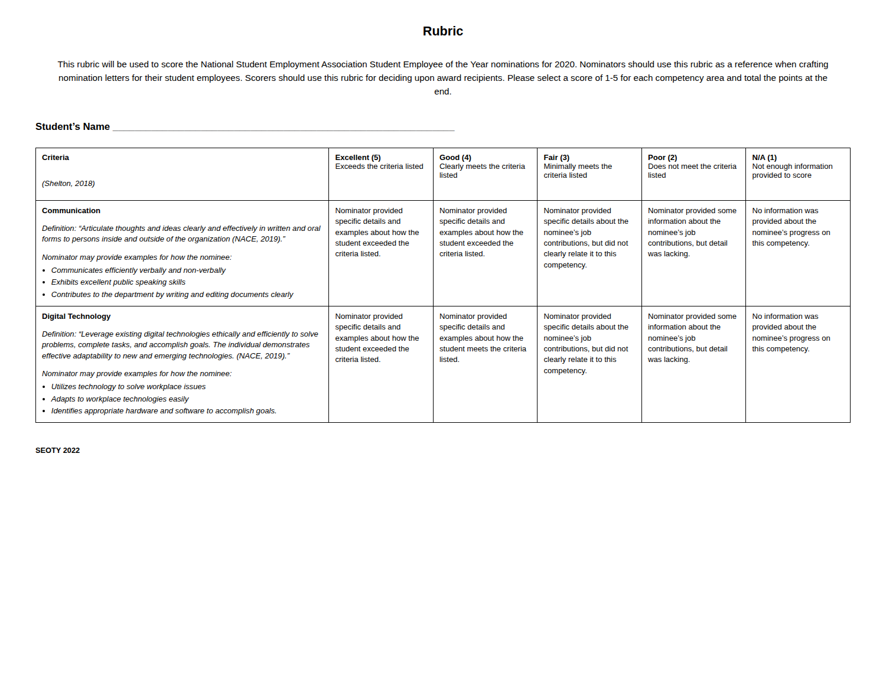Rubric
This rubric will be used to score the National Student Employment Association Student Employee of the Year nominations for 2020. Nominators should use this rubric as a reference when crafting nomination letters for their student employees. Scorers should use this rubric for deciding upon award recipients. Please select a score of 1-5 for each competency area and total the points at the end.
Student’s Name ______________________________________________________________
| Criteria (Shelton, 2018) | Excellent (5) Exceeds the criteria listed | Good (4) Clearly meets the criteria listed | Fair (3) Minimally meets the criteria listed | Poor (2) Does not meet the criteria listed | N/A (1) Not enough information provided to score |
| --- | --- | --- | --- | --- | --- |
| Communication Definition: “Articulate thoughts and ideas clearly and effectively in written and oral forms to persons inside and outside of the organization (NACE, 2019).” Nominator may provide examples for how the nominee: Communicates efficiently verbally and non-verbally Exhibits excellent public speaking skills Contributes to the department by writing and editing documents clearly | Nominator provided specific details and examples about how the student exceeded the criteria listed. | Nominator provided specific details and examples about how the student exceeded the criteria listed. | Nominator provided specific details about the nominee’s job contributions, but did not clearly relate it to this competency. | Nominator provided some information about the nominee’s job contributions, but detail was lacking. | No information was provided about the nominee’s progress on this competency. |
| Digital Technology Definition: “Leverage existing digital technologies ethically and efficiently to solve problems, complete tasks, and accomplish goals. The individual demonstrates effective adaptability to new and emerging technologies. (NACE, 2019).” Nominator may provide examples for how the nominee: Utilizes technology to solve workplace issues Adapts to workplace technologies easily Identifies appropriate hardware and software to accomplish goals. | Nominator provided specific details and examples about how the student exceeded the criteria listed. | Nominator provided specific details and examples about how the student meets the criteria listed. | Nominator provided specific details about the nominee’s job contributions, but did not clearly relate it to this competency. | Nominator provided some information about the nominee’s job contributions, but detail was lacking. | No information was provided about the nominee’s progress on this competency. |
SEOTY 2022